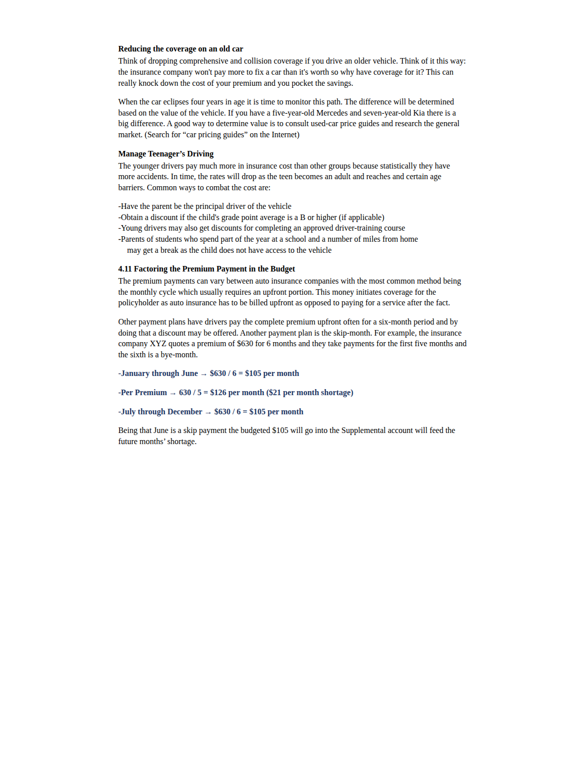Reducing the coverage on an old car
Think of dropping comprehensive and collision coverage if you drive an older vehicle. Think of it this way: the insurance company won't pay more to fix a car than it's worth so why have coverage for it? This can really knock down the cost of your premium and you pocket the savings.
When the car eclipses four years in age it is time to monitor this path. The difference will be determined based on the value of the vehicle. If you have a five-year-old Mercedes and seven-year-old Kia there is a big difference. A good way to determine value is to consult used-car price guides and research the general market. (Search for “car pricing guides” on the Internet)
Manage Teenager’s Driving
The younger drivers pay much more in insurance cost than other groups because statistically they have more accidents. In time, the rates will drop as the teen becomes an adult and reaches and certain age barriers. Common ways to combat the cost are:
-Have the parent be the principal driver of the vehicle
-Obtain a discount if the child's grade point average is a B or higher (if applicable)
-Young drivers may also get discounts for completing an approved driver-training course
-Parents of students who spend part of the year at a school and a number of miles from homemay get a break as the child does not have access to the vehicle
4.11 Factoring the Premium Payment in the Budget
The premium payments can vary between auto insurance companies with the most common method being the monthly cycle which usually requires an upfront portion. This money initiates coverage for the policyholder as auto insurance has to be billed upfront as opposed to paying for a service after the fact.
Other payment plans have drivers pay the complete premium upfront often for a six-month period and by doing that a discount may be offered. Another payment plan is the skip-month. For example, the insurance company XYZ quotes a premium of $630 for 6 months and they take payments for the first five months and the sixth is a bye-month.
-January through June → $630 / 6 = $105 per month
-Per Premium → 630 / 5 = $126 per month ($21 per month shortage)
-July through December → $630 / 6 = $105 per month
Being that June is a skip payment the budgeted $105 will go into the Supplemental account will feed the future months’ shortage.